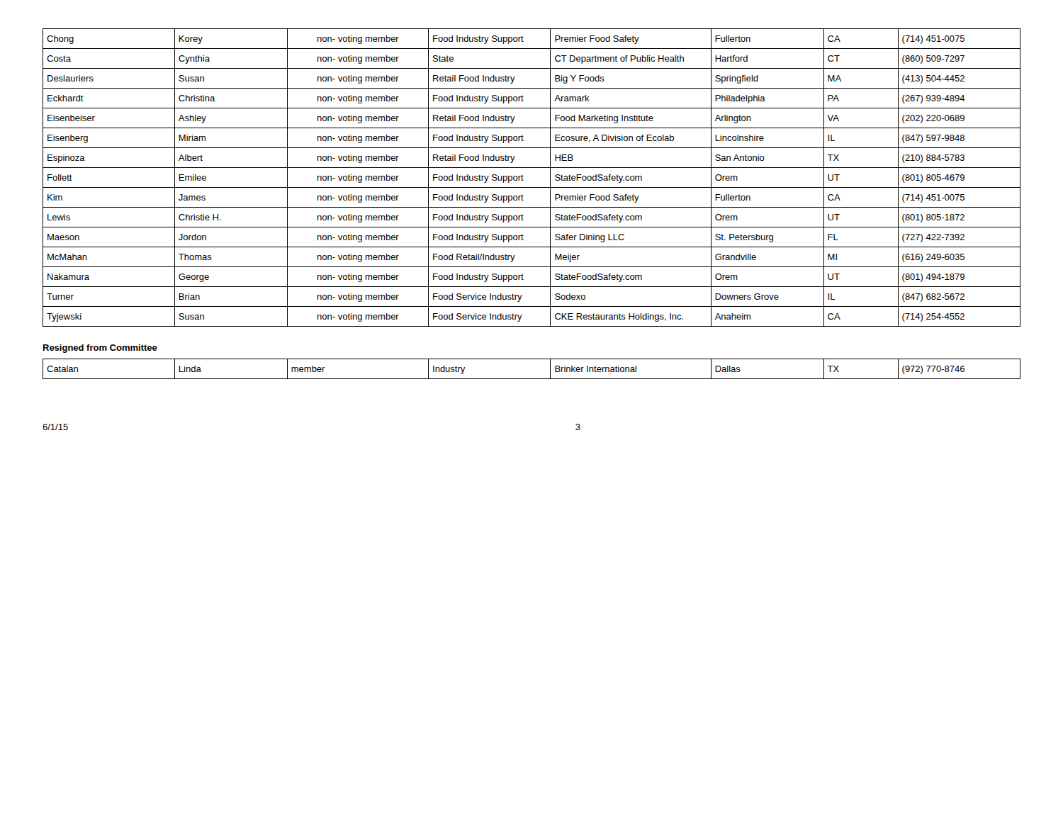| Chong | Korey | non- voting member | Food Industry Support | Premier Food Safety | Fullerton | CA | (714) 451-0075 |
| Costa | Cynthia | non- voting member | State | CT Department of Public Health | Hartford | CT | (860) 509-7297 |
| Deslauriers | Susan | non- voting member | Retail Food Industry | Big Y Foods | Springfield | MA | (413) 504-4452 |
| Eckhardt | Christina | non- voting member | Food Industry Support | Aramark | Philadelphia | PA | (267) 939-4894 |
| Eisenbeiser | Ashley | non- voting member | Retail Food Industry | Food Marketing Institute | Arlington | VA | (202) 220-0689 |
| Eisenberg | Miriam | non- voting member | Food Industry Support | Ecosure, A Division of Ecolab | Lincolnshire | IL | (847) 597-9848 |
| Espinoza | Albert | non- voting member | Retail Food Industry | HEB | San Antonio | TX | (210) 884-5783 |
| Follett | Emilee | non- voting member | Food Industry Support | StateFoodSafety.com | Orem | UT | (801) 805-4679 |
| Kim | James | non- voting member | Food Industry Support | Premier Food Safety | Fullerton | CA | (714) 451-0075 |
| Lewis | Christie H. | non- voting member | Food Industry Support | StateFoodSafety.com | Orem | UT | (801) 805-1872 |
| Maeson | Jordon | non- voting member | Food Industry Support | Safer Dining LLC | St. Petersburg | FL | (727) 422-7392 |
| McMahan | Thomas | non- voting member | Food Retail/Industry | Meijer | Grandville | MI | (616) 249-6035 |
| Nakamura | George | non- voting member | Food Industry Support | StateFoodSafety.com | Orem | UT | (801) 494-1879 |
| Turner | Brian | non- voting member | Food Service Industry | Sodexo | Downers Grove | IL | (847) 682-5672 |
| Tyjewski | Susan | non- voting member | Food Service Industry | CKE Restaurants Holdings, Inc. | Anaheim | CA | (714) 254-4552 |
Resigned from Committee
| Catalan | Linda | member | Industry | Brinker International | Dallas | TX | (972) 770-8746 |
6/1/15 3